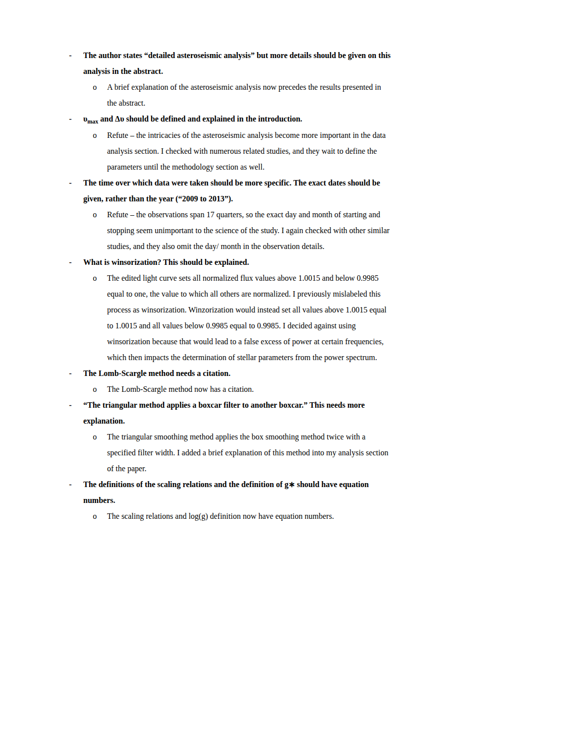The author states “detailed asteroseismic analysis” but more details should be given on this analysis in the abstract.
A brief explanation of the asteroseismic analysis now precedes the results presented in the abstract.
υmax and Δυ should be defined and explained in the introduction.
Refute – the intricacies of the asteroseismic analysis become more important in the data analysis section. I checked with numerous related studies, and they wait to define the parameters until the methodology section as well.
The time over which data were taken should be more specific. The exact dates should be given, rather than the year (“2009 to 2013”).
Refute – the observations span 17 quarters, so the exact day and month of starting and stopping seem unimportant to the science of the study. I again checked with other similar studies, and they also omit the day/ month in the observation details.
What is winsorization? This should be explained.
The edited light curve sets all normalized flux values above 1.0015 and below 0.9985 equal to one, the value to which all others are normalized. I previously mislabeled this process as winsorization. Winzorization would instead set all values above 1.0015 equal to 1.0015 and all values below 0.9985 equal to 0.9985. I decided against using winsorization because that would lead to a false excess of power at certain frequencies, which then impacts the determination of stellar parameters from the power spectrum.
The Lomb-Scargle method needs a citation.
The Lomb-Scargle method now has a citation.
“The triangular method applies a boxcar filter to another boxcar.” This needs more explanation.
The triangular smoothing method applies the box smoothing method twice with a specified filter width. I added a brief explanation of this method into my analysis section of the paper.
The definitions of the scaling relations and the definition of g∗ should have equation numbers.
The scaling relations and log(g) definition now have equation numbers.